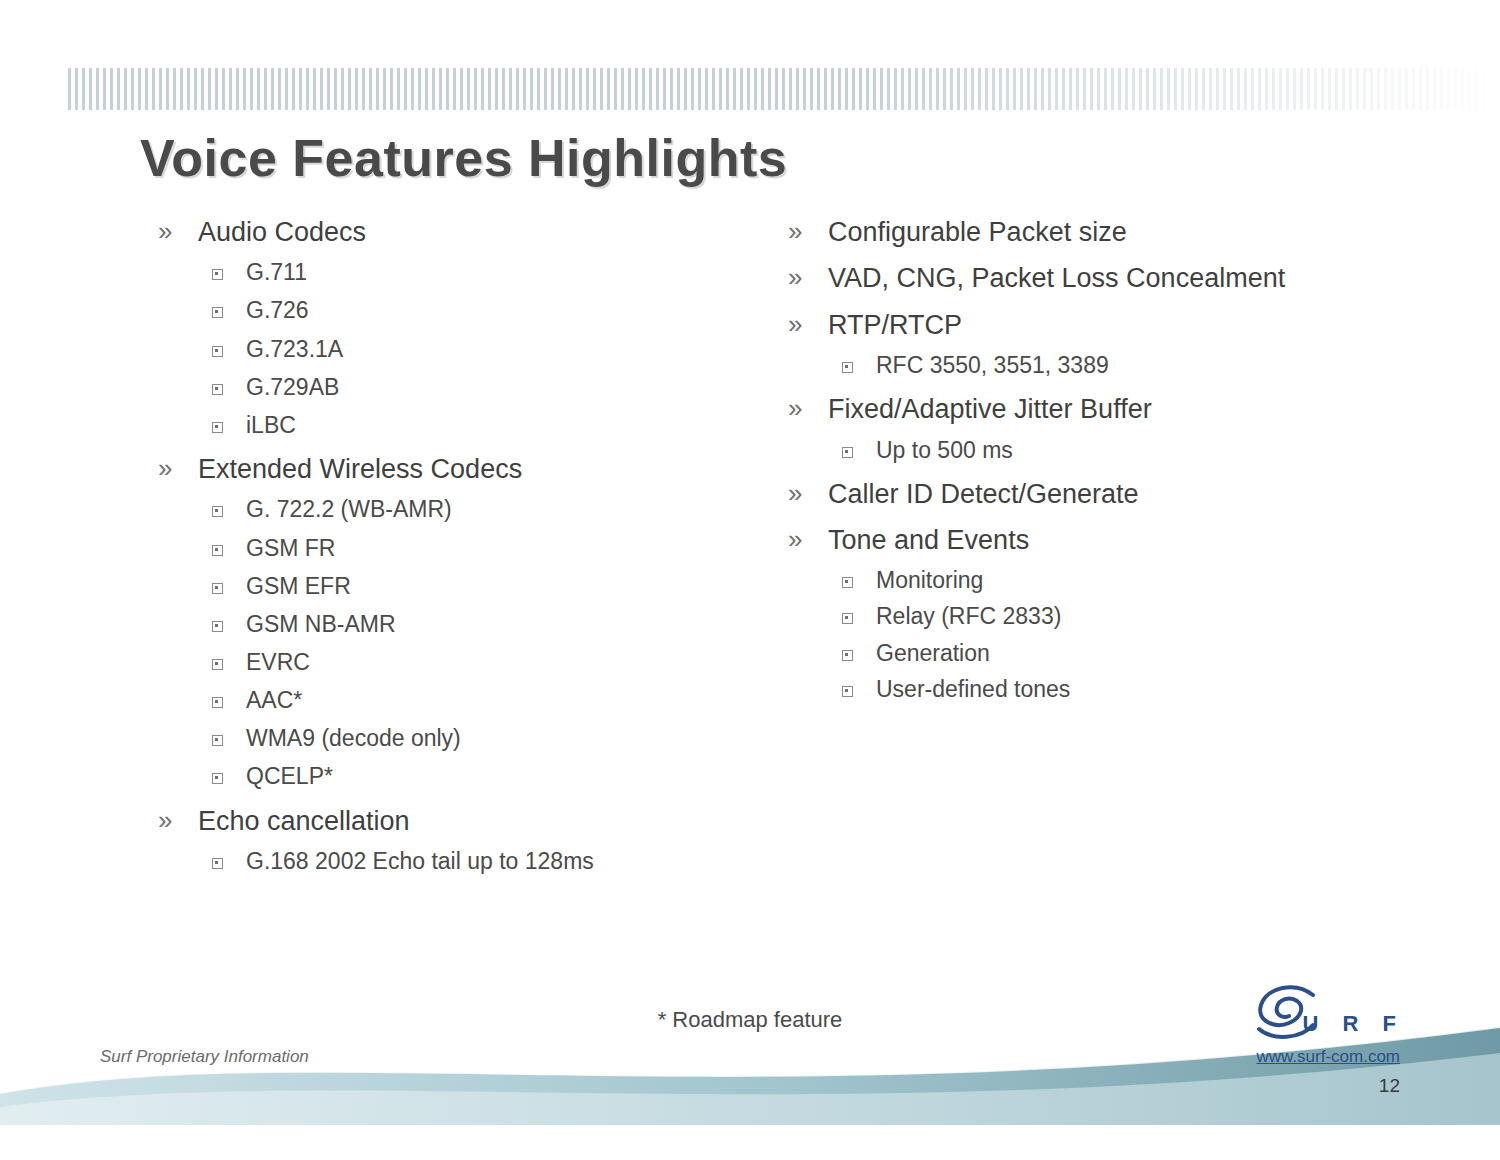Voice Features Highlights
Audio Codecs
G.711
G.726
G.723.1A
G.729AB
iLBC
Extended Wireless Codecs
G. 722.2 (WB-AMR)
GSM FR
GSM EFR
GSM NB-AMR
EVRC
AAC*
WMA9 (decode only)
QCELP*
Echo cancellation
G.168 2002 Echo tail up to 128ms
Configurable Packet size
VAD, CNG, Packet Loss Concealment
RTP/RTCP
RFC 3550, 3551, 3389
Fixed/Adaptive Jitter Buffer
Up to 500 ms
Caller ID Detect/Generate
Tone and Events
Monitoring
Relay (RFC 2833)
Generation
User-defined tones
* Roadmap feature
Surf Proprietary Information
www.surf-com.com
12
U R F